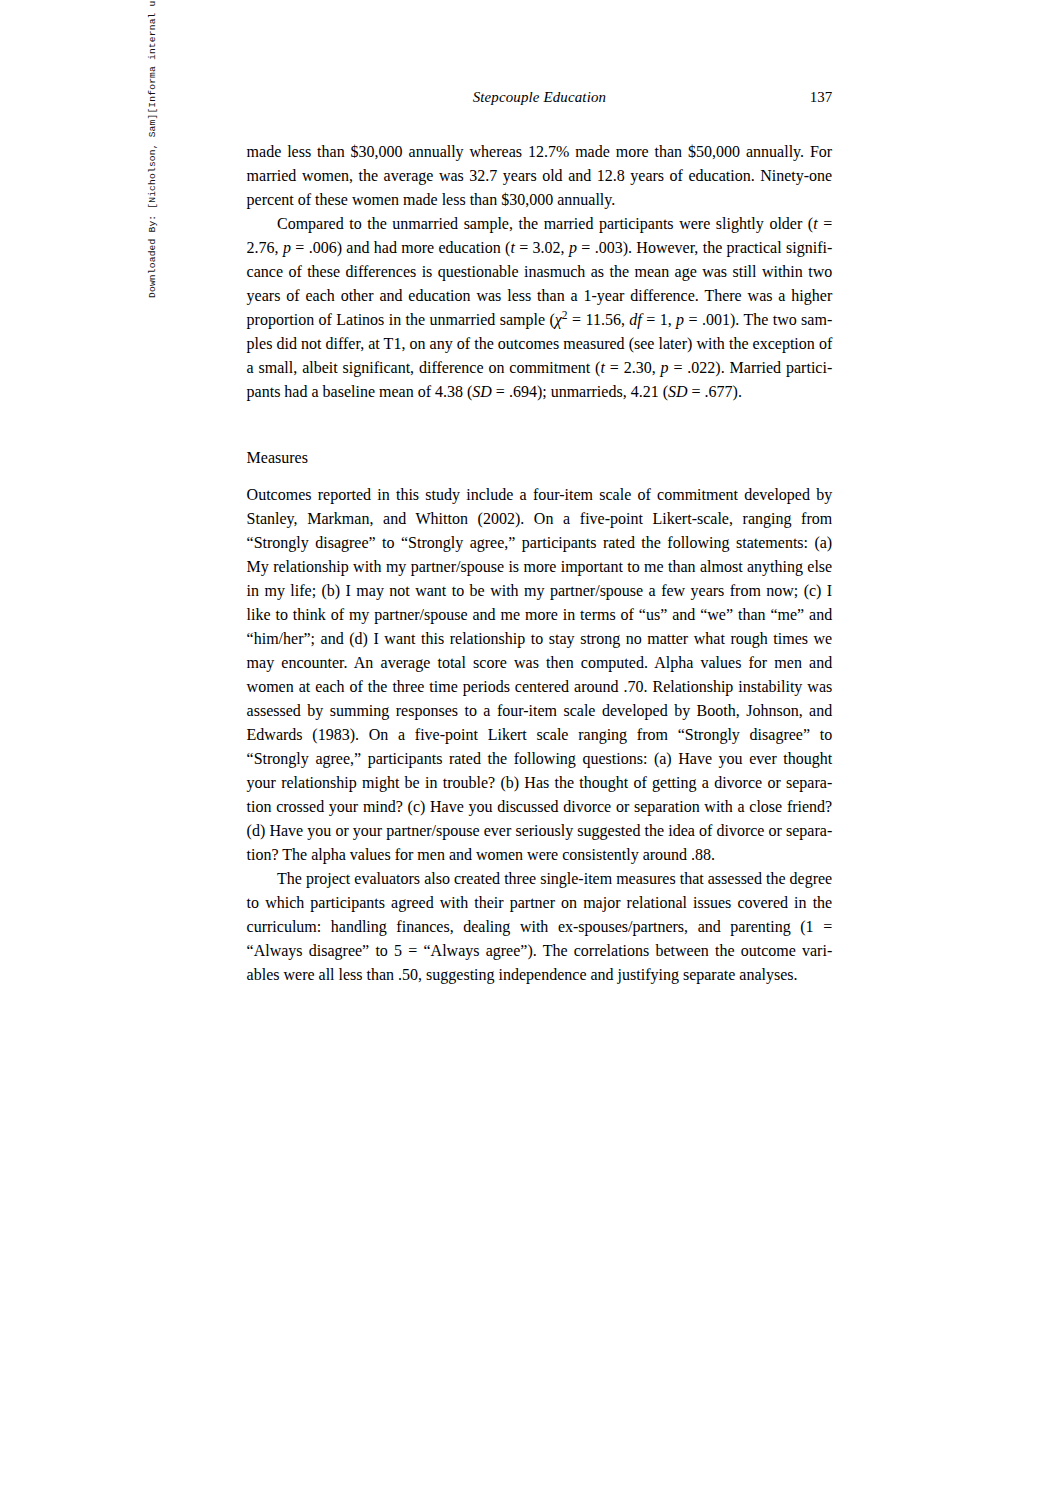Downloaded By: [Nicholson, Sam][Informa internal users] At: 09:22 21 April 2010
Stepcouple Education 137
made less than $30,000 annually whereas 12.7% made more than $50,000 annually. For married women, the average was 32.7 years old and 12.8 years of education. Ninety-one percent of these women made less than $30,000 annually.
Compared to the unmarried sample, the married participants were slightly older (t = 2.76, p = .006) and had more education (t = 3.02, p = .003). However, the practical significance of these differences is questionable inasmuch as the mean age was still within two years of each other and education was less than a 1-year difference. There was a higher proportion of Latinos in the unmarried sample (χ2 = 11.56, df = 1, p = .001). The two samples did not differ, at T1, on any of the outcomes measured (see later) with the exception of a small, albeit significant, difference on commitment (t = 2.30, p = .022). Married participants had a baseline mean of 4.38 (SD = .694); unmarrieds, 4.21 (SD = .677).
Measures
Outcomes reported in this study include a four-item scale of commitment developed by Stanley, Markman, and Whitton (2002). On a five-point Likert-scale, ranging from “Strongly disagree” to “Strongly agree,” participants rated the following statements: (a) My relationship with my partner/spouse is more important to me than almost anything else in my life; (b) I may not want to be with my partner/spouse a few years from now; (c) I like to think of my partner/spouse and me more in terms of “us” and “we” than “me” and “him/her”; and (d) I want this relationship to stay strong no matter what rough times we may encounter. An average total score was then computed. Alpha values for men and women at each of the three time periods centered around .70. Relationship instability was assessed by summing responses to a four-item scale developed by Booth, Johnson, and Edwards (1983). On a five-point Likert scale ranging from “Strongly disagree” to “Strongly agree,” participants rated the following questions: (a) Have you ever thought your relationship might be in trouble? (b) Has the thought of getting a divorce or separation crossed your mind? (c) Have you discussed divorce or separation with a close friend? (d) Have you or your partner/spouse ever seriously suggested the idea of divorce or separation? The alpha values for men and women were consistently around .88.
The project evaluators also created three single-item measures that assessed the degree to which participants agreed with their partner on major relational issues covered in the curriculum: handling finances, dealing with ex-spouses/partners, and parenting (1 = “Always disagree” to 5 = “Always agree”). The correlations between the outcome variables were all less than .50, suggesting independence and justifying separate analyses.